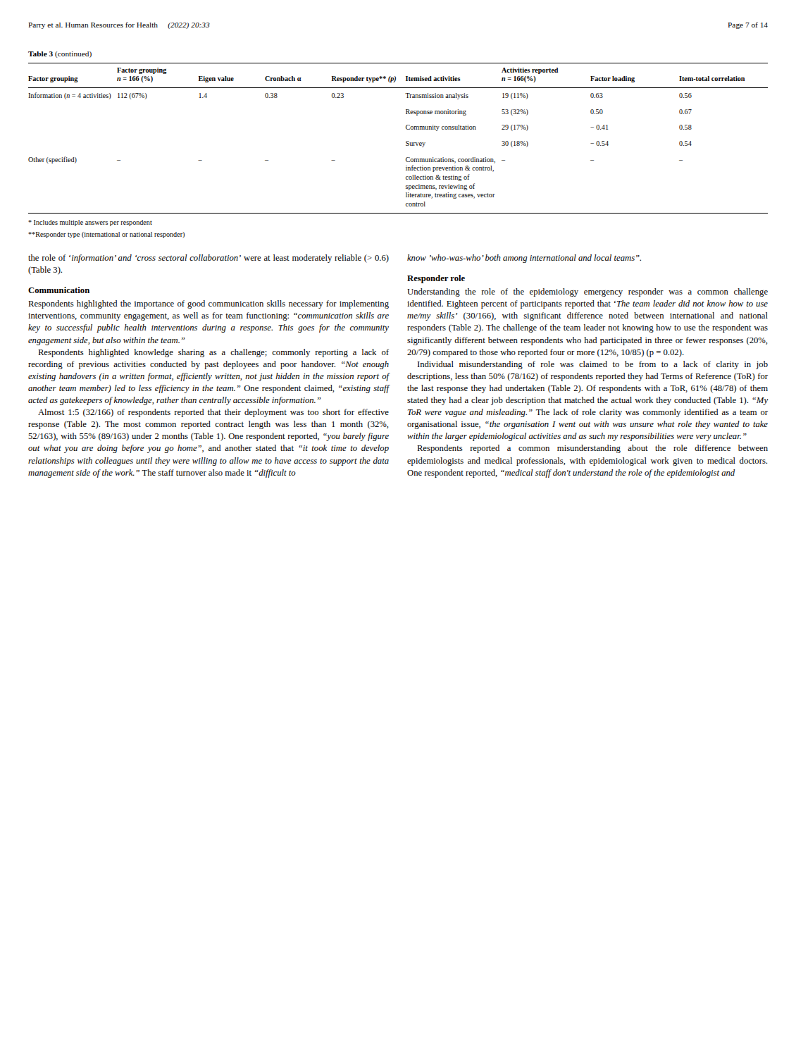Parry et al. Human Resources for Health (2022) 20:33
Page 7 of 14
Table 3 (continued)
| Factor grouping | Factor grouping n = 166 (%) | Eigen value | Cronbach α | Responder type** (p) | Itemised activities | Activities reported n = 166(%) | Factor loading | Item-total correlation |
| --- | --- | --- | --- | --- | --- | --- | --- | --- |
| Information ( n = 4 activities) | 112 (67%) | 1.4 | 0.38 | 0.23 | Transmission analysis | 19 (11%) | 0.63 | 0.56 |
| | | | | | Response monitoring | 53 (32%) | 0.50 | 0.67 |
| | | | | | Community consultation | 29 (17%) | − 0.41 | 0.58 |
| | | | | | Survey | 30 (18%) | − 0.54 | 0.54 |
| Other (specified) | – | – | – | – | Communications, coordination, infection prevention & control, collection & testing of specimens, reviewing of literature, treating cases, vector control | – | – | – |
* Includes multiple answers per respondent
**Responder type (international or national responder)
the role of ‘information’ and ‘cross sectoral collaboration’ were at least moderately reliable (> 0.6) (Table 3).
Communication
Respondents highlighted the importance of good communication skills necessary for implementing interventions, community engagement, as well as for team functioning: “communication skills are key to successful public health interventions during a response. This goes for the community engagement side, but also within the team.”
Respondents highlighted knowledge sharing as a challenge; commonly reporting a lack of recording of previous activities conducted by past deployees and poor handover. “Not enough existing handovers (in a written format, efficiently written, not just hidden in the mission report of another team member) led to less efficiency in the team.” One respondent claimed, “existing staff acted as gatekeepers of knowledge, rather than centrally accessible information.”
Almost 1:5 (32/166) of respondents reported that their deployment was too short for effective response (Table 2). The most common reported contract length was less than 1 month (32%, 52/163), with 55% (89/163) under 2 months (Table 1). One respondent reported, “you barely figure out what you are doing before you go home”, and another stated that “it took time to develop relationships with colleagues until they were willing to allow me to have access to support the data management side of the work.” The staff turnover also made it “difficult to
know ’who-was-who’ both among international and local teams”.
Responder role
Understanding the role of the epidemiology emergency responder was a common challenge identified. Eighteen percent of participants reported that ‘The team leader did not know how to use me/my skills’ (30/166), with significant difference noted between international and national responders (Table 2). The challenge of the team leader not knowing how to use the respondent was significantly different between respondents who had participated in three or fewer responses (20%, 20/79) compared to those who reported four or more (12%, 10/85) (p = 0.02).
Individual misunderstanding of role was claimed to be from to a lack of clarity in job descriptions, less than 50% (78/162) of respondents reported they had Terms of Reference (ToR) for the last response they had undertaken (Table 2). Of respondents with a ToR, 61% (48/78) of them stated they had a clear job description that matched the actual work they conducted (Table 1). “My ToR were vague and misleading.” The lack of role clarity was commonly identified as a team or organisational issue, “the organisation I went out with was unsure what role they wanted to take within the larger epidemiological activities and as such my responsibilities were very unclear.”
Respondents reported a common misunderstanding about the role difference between epidemiologists and medical professionals, with epidemiological work given to medical doctors. One respondent reported, “medical staff don't understand the role of the epidemiologist and